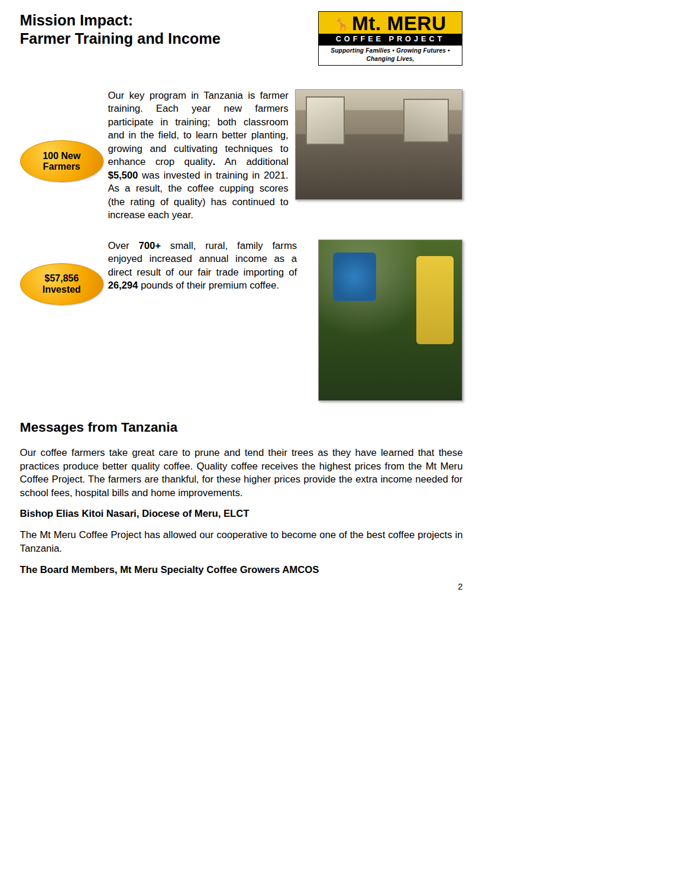🦒Mt. MERU
COFFEE PROJECT
Supporting Families • Growing Futures • Changing Lives,
Mission Impact:Farmer Training and Income
100 New Farmers
Our key program in Tanzania is farmer training. Each year new farmers participate in training; both classroom and in the field, to learn better planting, growing and cultivating techniques to enhance crop quality. An additional $5,500 was invested in training in 2021. As a result, the coffee cupping scores (the rating of quality) has continued to increase each year.
$57,856 Invested
Over 700+ small, rural, family farms enjoyed increased annual income as a direct result of our fair trade importing of 26,294 pounds of their premium coffee.
Messages from Tanzania
Our coffee farmers take great care to prune and tend their trees as they have learned that these practices produce better quality coffee. Quality coffee receives the highest prices from the Mt Meru Coffee Project. The farmers are thankful, for these higher prices provide the extra income needed for school fees, hospital bills and home improvements.
Bishop Elias Kitoi Nasari, Diocese of Meru, ELCT
The Mt Meru Coffee Project has allowed our cooperative to become one of the best coffee projects in Tanzania.
The Board Members, Mt Meru Specialty Coffee Growers AMCOS
2